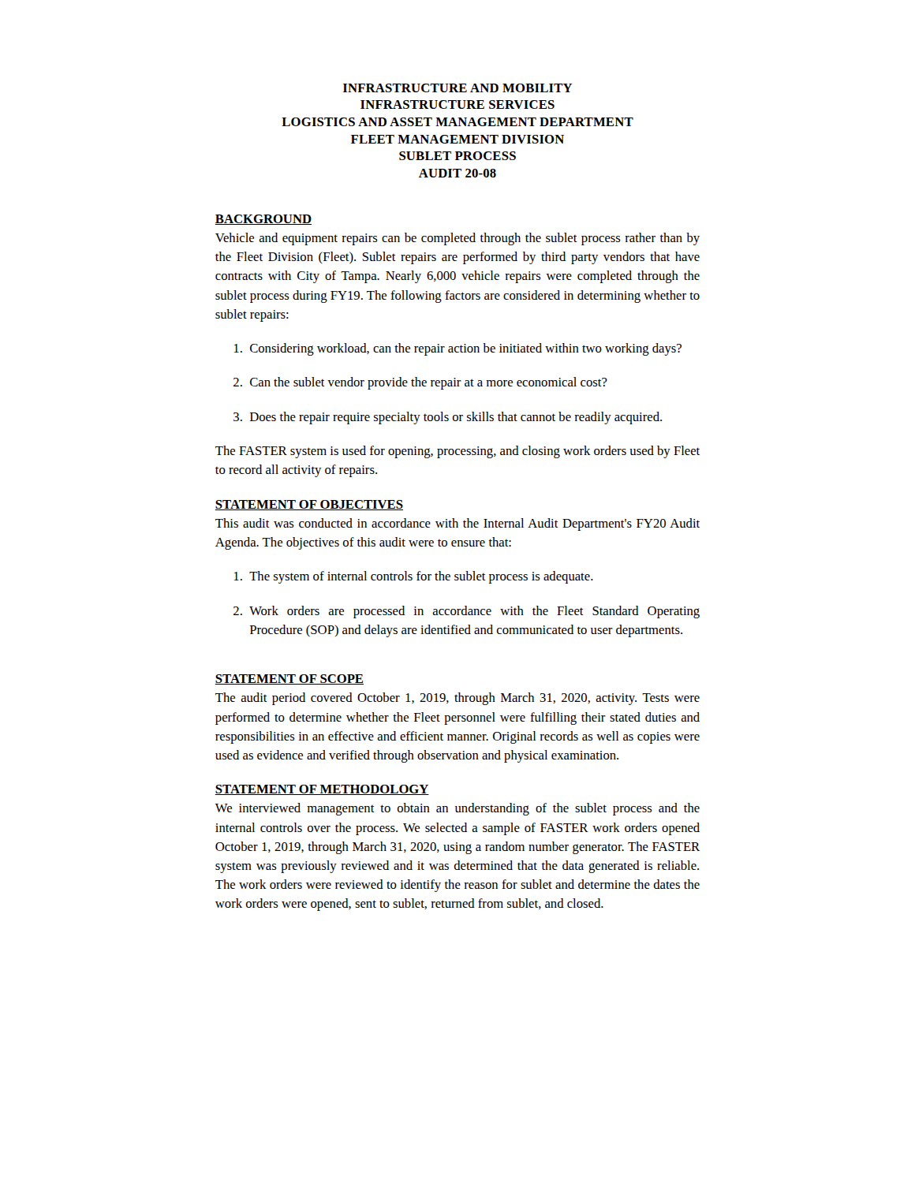INFRASTRUCTURE AND MOBILITY
INFRASTRUCTURE SERVICES
LOGISTICS AND ASSET MANAGEMENT DEPARTMENT
FLEET MANAGEMENT DIVISION
SUBLET PROCESS
AUDIT 20-08
BACKGROUND
Vehicle and equipment repairs can be completed through the sublet process rather than by the Fleet Division (Fleet). Sublet repairs are performed by third party vendors that have contracts with City of Tampa. Nearly 6,000 vehicle repairs were completed through the sublet process during FY19. The following factors are considered in determining whether to sublet repairs:
Considering workload, can the repair action be initiated within two working days?
Can the sublet vendor provide the repair at a more economical cost?
Does the repair require specialty tools or skills that cannot be readily acquired.
The FASTER system is used for opening, processing, and closing work orders used by Fleet to record all activity of repairs.
STATEMENT OF OBJECTIVES
This audit was conducted in accordance with the Internal Audit Department's FY20 Audit Agenda. The objectives of this audit were to ensure that:
The system of internal controls for the sublet process is adequate.
Work orders are processed in accordance with the Fleet Standard Operating Procedure (SOP) and delays are identified and communicated to user departments.
STATEMENT OF SCOPE
The audit period covered October 1, 2019, through March 31, 2020, activity. Tests were performed to determine whether the Fleet personnel were fulfilling their stated duties and responsibilities in an effective and efficient manner. Original records as well as copies were used as evidence and verified through observation and physical examination.
STATEMENT OF METHODOLOGY
We interviewed management to obtain an understanding of the sublet process and the internal controls over the process. We selected a sample of FASTER work orders opened October 1, 2019, through March 31, 2020, using a random number generator. The FASTER system was previously reviewed and it was determined that the data generated is reliable. The work orders were reviewed to identify the reason for sublet and determine the dates the work orders were opened, sent to sublet, returned from sublet, and closed.